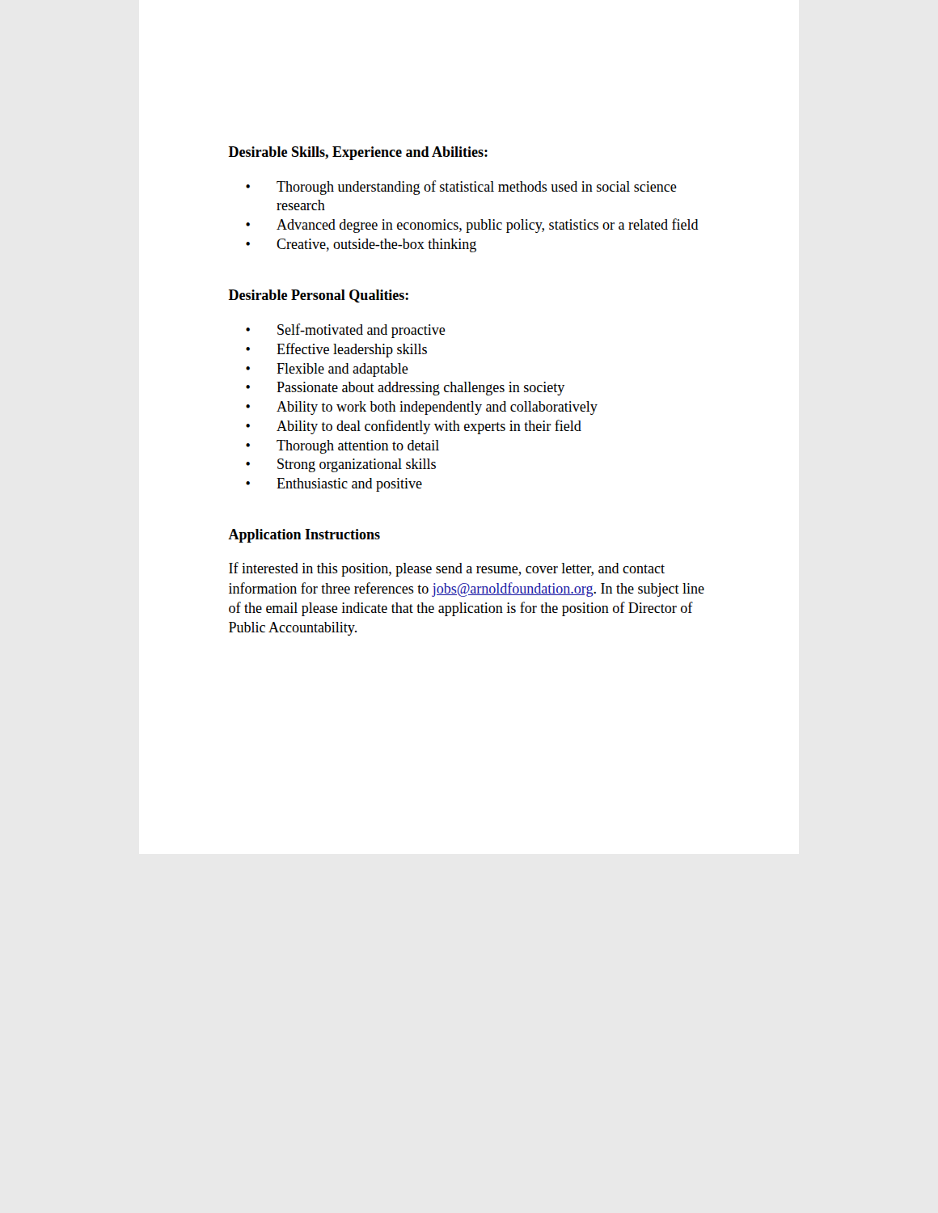Desirable Skills, Experience and Abilities:
Thorough understanding of statistical methods used in social science research
Advanced degree in economics, public policy, statistics or a related field
Creative, outside-the-box thinking
Desirable Personal Qualities:
Self-motivated and proactive
Effective leadership skills
Flexible and adaptable
Passionate about addressing challenges in society
Ability to work both independently and collaboratively
Ability to deal confidently with experts in their field
Thorough attention to detail
Strong organizational skills
Enthusiastic and positive
Application Instructions
If interested in this position, please send a resume, cover letter, and contact information for three references to jobs@arnoldfoundation.org. In the subject line of the email please indicate that the application is for the position of Director of Public Accountability.